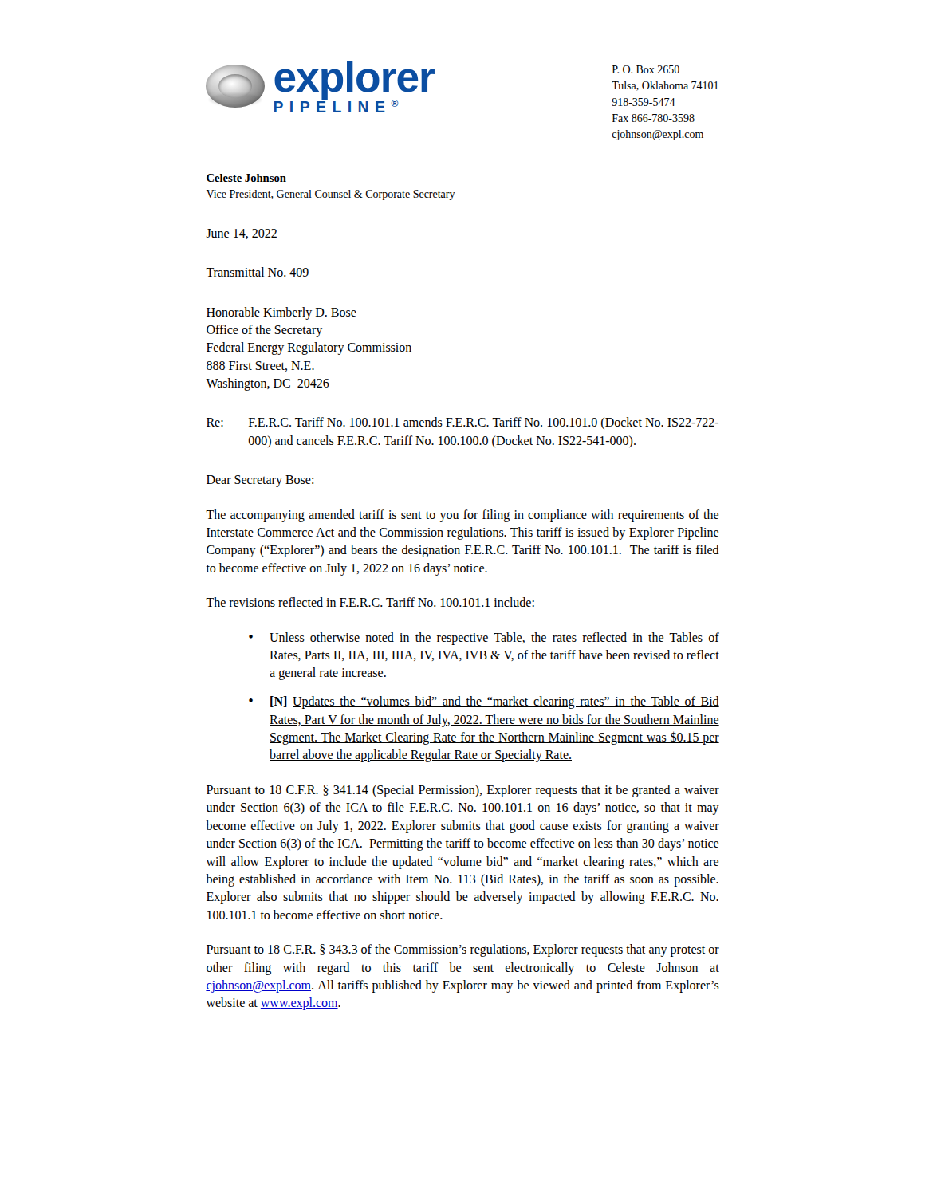explorer
PIPELINE®
P. O. Box 2650
Tulsa, Oklahoma 74101
918-359-5474
Fax 866-780-3598
cjohnson@expl.com
Celeste Johnson
Vice President, General Counsel & Corporate Secretary
June 14, 2022
Transmittal No. 409
Honorable Kimberly D. Bose
Office of the Secretary
Federal Energy Regulatory Commission
888 First Street, N.E.
Washington, DC 20426
Re:
F.E.R.C. Tariff No. 100.101.1 amends F.E.R.C. Tariff No. 100.101.0 (Docket No. IS22-722-000) and cancels F.E.R.C. Tariff No. 100.100.0 (Docket No. IS22-541-000).
Dear Secretary Bose:
The accompanying amended tariff is sent to you for filing in compliance with requirements of the Interstate Commerce Act and the Commission regulations. This tariff is issued by Explorer Pipeline Company (“Explorer”) and bears the designation F.E.R.C. Tariff No. 100.101.1. The tariff is filed to become effective on July 1, 2022 on 16 days’ notice.
The revisions reflected in F.E.R.C. Tariff No. 100.101.1 include:
Unless otherwise noted in the respective Table, the rates reflected in the Tables of Rates, Parts II, IIA, III, IIIA, IV, IVA, IVB & V, of the tariff have been revised to reflect a general rate increase.
[N] Updates the “volumes bid” and the “market clearing rates” in the Table of Bid Rates, Part V for the month of July, 2022. There were no bids for the Southern Mainline Segment. The Market Clearing Rate for the Northern Mainline Segment was $0.15 per barrel above the applicable Regular Rate or Specialty Rate.
Pursuant to 18 C.F.R. § 341.14 (Special Permission), Explorer requests that it be granted a waiver under Section 6(3) of the ICA to file F.E.R.C. No. 100.101.1 on 16 days’ notice, so that it may become effective on July 1, 2022. Explorer submits that good cause exists for granting a waiver under Section 6(3) of the ICA. Permitting the tariff to become effective on less than 30 days’ notice will allow Explorer to include the updated “volume bid” and “market clearing rates,” which are being established in accordance with Item No. 113 (Bid Rates), in the tariff as soon as possible. Explorer also submits that no shipper should be adversely impacted by allowing F.E.R.C. No. 100.101.1 to become effective on short notice.
Pursuant to 18 C.F.R. § 343.3 of the Commission’s regulations, Explorer requests that any protest or other filing with regard to this tariff be sent electronically to Celeste Johnson at cjohnson@expl.com. All tariffs published by Explorer may be viewed and printed from Explorer’s website at www.expl.com.